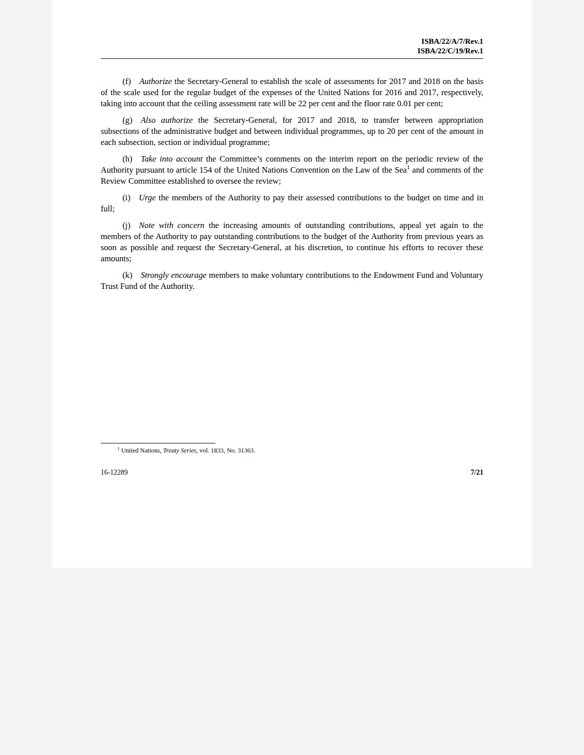ISBA/22/A/7/Rev.1
ISBA/22/C/19/Rev.1
(f) Authorize the Secretary-General to establish the scale of assessments for 2017 and 2018 on the basis of the scale used for the regular budget of the expenses of the United Nations for 2016 and 2017, respectively, taking into account that the ceiling assessment rate will be 22 per cent and the floor rate 0.01 per cent;
(g) Also authorize the Secretary-General, for 2017 and 2018, to transfer between appropriation subsections of the administrative budget and between individual programmes, up to 20 per cent of the amount in each subsection, section or individual programme;
(h) Take into account the Committee’s comments on the interim report on the periodic review of the Authority pursuant to article 154 of the United Nations Convention on the Law of the Sea1 and comments of the Review Committee established to oversee the review;
(i) Urge the members of the Authority to pay their assessed contributions to the budget on time and in full;
(j) Note with concern the increasing amounts of outstanding contributions, appeal yet again to the members of the Authority to pay outstanding contributions to the budget of the Authority from previous years as soon as possible and request the Secretary-General, at his discretion, to continue his efforts to recover these amounts;
(k) Strongly encourage members to make voluntary contributions to the Endowment Fund and Voluntary Trust Fund of the Authority.
1 United Nations, Treaty Series, vol. 1833, No. 31363.
16-12289 7/21